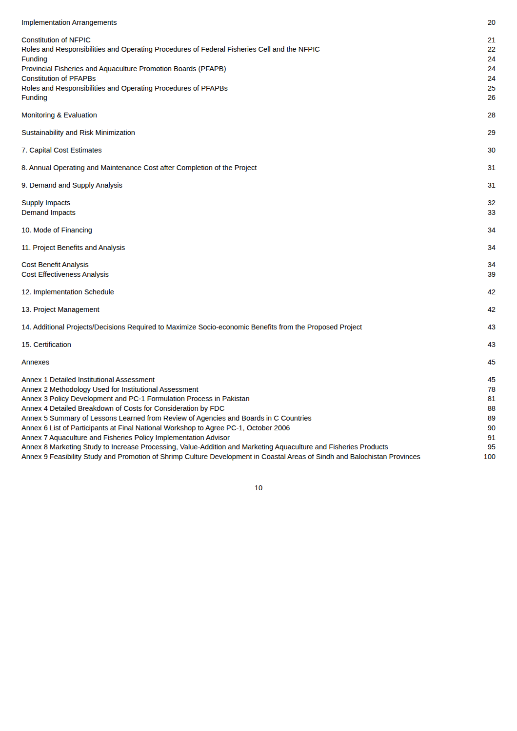| Implementation Arrangements | 20 |
| Constitution of NFPIC | 21 |
| Roles and Responsibilities and Operating Procedures of Federal Fisheries Cell and the NFPIC | 22 |
| Funding | 24 |
| Provincial Fisheries and Aquaculture Promotion Boards (PFAPB) | 24 |
| Constitution of PFAPBs | 24 |
| Roles and Responsibilities and Operating Procedures of PFAPBs | 25 |
| Funding | 26 |
| Monitoring & Evaluation | 28 |
| Sustainability and Risk Minimization | 29 |
| 7. Capital Cost Estimates | 30 |
| 8. Annual Operating and Maintenance Cost after Completion of the Project | 31 |
| 9. Demand and Supply Analysis | 31 |
| Supply Impacts | 32 |
| Demand Impacts | 33 |
| 10. Mode of Financing | 34 |
| 11. Project Benefits and Analysis | 34 |
| Cost Benefit Analysis | 34 |
| Cost Effectiveness Analysis | 39 |
| 12. Implementation Schedule | 42 |
| 13. Project Management | 42 |
| 14. Additional Projects/Decisions Required to Maximize Socio-economic Benefits from the Proposed Project | 43 |
| 15. Certification | 43 |
| Annexes | 45 |
| Annex 1 Detailed Institutional Assessment | 45 |
| Annex 2 Methodology Used for Institutional Assessment | 78 |
| Annex 3 Policy Development and PC-1 Formulation Process in Pakistan | 81 |
| Annex 4 Detailed Breakdown of Costs for Consideration by FDC | 88 |
| Annex 5 Summary of Lessons Learned from Review of Agencies and Boards in C Countries | 89 |
| Annex 6 List of Participants at Final National Workshop to Agree PC-1, October 2006 | 90 |
| Annex 7 Aquaculture and Fisheries Policy Implementation Advisor | 91 |
| Annex 8 Marketing Study to Increase Processing, Value-Addition and Marketing Aquaculture and Fisheries Products | 95 |
| Annex 9 Feasibility Study and Promotion of Shrimp Culture Development in Coastal Areas of Sindh and Balochistan Provinces | 100 |
10